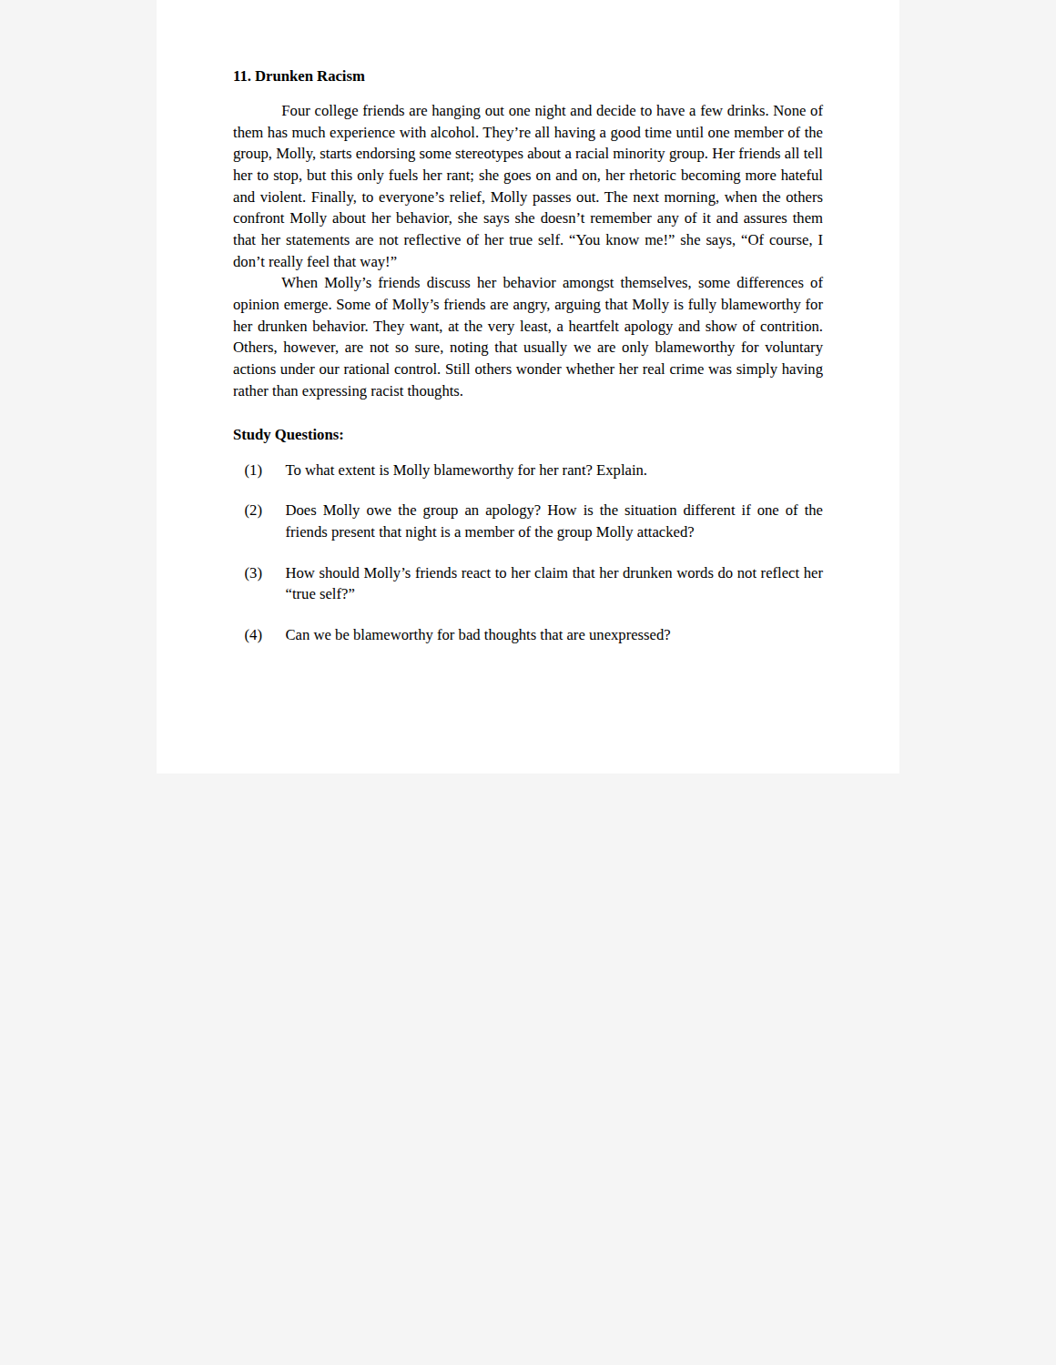11. Drunken Racism
Four college friends are hanging out one night and decide to have a few drinks. None of them has much experience with alcohol. They’re all having a good time until one member of the group, Molly, starts endorsing some stereotypes about a racial minority group. Her friends all tell her to stop, but this only fuels her rant; she goes on and on, her rhetoric becoming more hateful and violent. Finally, to everyone’s relief, Molly passes out. The next morning, when the others confront Molly about her behavior, she says she doesn’t remember any of it and assures them that her statements are not reflective of her true self. “You know me!” she says, “Of course, I don’t really feel that way!”
When Molly’s friends discuss her behavior amongst themselves, some differences of opinion emerge. Some of Molly’s friends are angry, arguing that Molly is fully blameworthy for her drunken behavior. They want, at the very least, a heartfelt apology and show of contrition. Others, however, are not so sure, noting that usually we are only blameworthy for voluntary actions under our rational control. Still others wonder whether her real crime was simply having rather than expressing racist thoughts.
Study Questions:
To what extent is Molly blameworthy for her rant? Explain.
Does Molly owe the group an apology? How is the situation different if one of the friends present that night is a member of the group Molly attacked?
How should Molly’s friends react to her claim that her drunken words do not reflect her “true self?”
Can we be blameworthy for bad thoughts that are unexpressed?